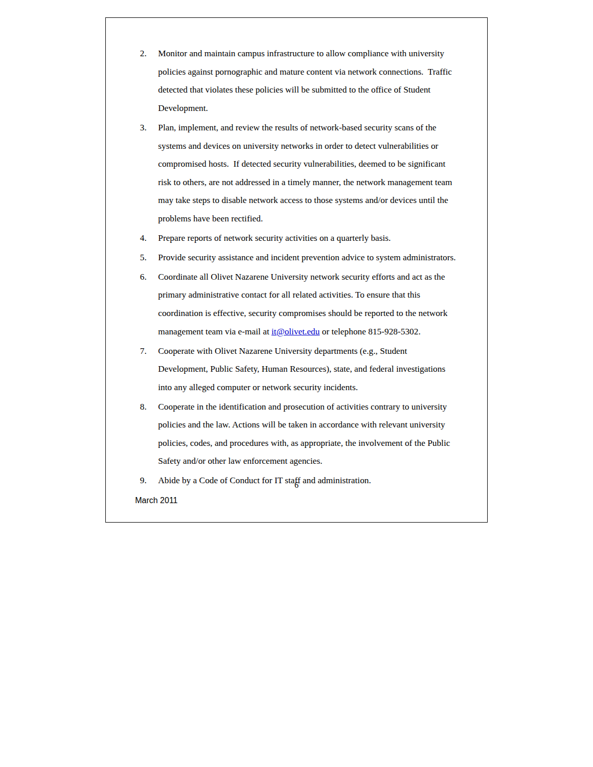2. Monitor and maintain campus infrastructure to allow compliance with university policies against pornographic and mature content via network connections. Traffic detected that violates these policies will be submitted to the office of Student Development.
3. Plan, implement, and review the results of network-based security scans of the systems and devices on university networks in order to detect vulnerabilities or compromised hosts. If detected security vulnerabilities, deemed to be significant risk to others, are not addressed in a timely manner, the network management team may take steps to disable network access to those systems and/or devices until the problems have been rectified.
4. Prepare reports of network security activities on a quarterly basis.
5. Provide security assistance and incident prevention advice to system administrators.
6. Coordinate all Olivet Nazarene University network security efforts and act as the primary administrative contact for all related activities. To ensure that this coordination is effective, security compromises should be reported to the network management team via e-mail at it@olivet.edu or telephone 815-928-5302.
7. Cooperate with Olivet Nazarene University departments (e.g., Student Development, Public Safety, Human Resources), state, and federal investigations into any alleged computer or network security incidents.
8. Cooperate in the identification and prosecution of activities contrary to university policies and the law. Actions will be taken in accordance with relevant university policies, codes, and procedures with, as appropriate, the involvement of the Public Safety and/or other law enforcement agencies.
9. Abide by a Code of Conduct for IT staff and administration.
6
March 2011